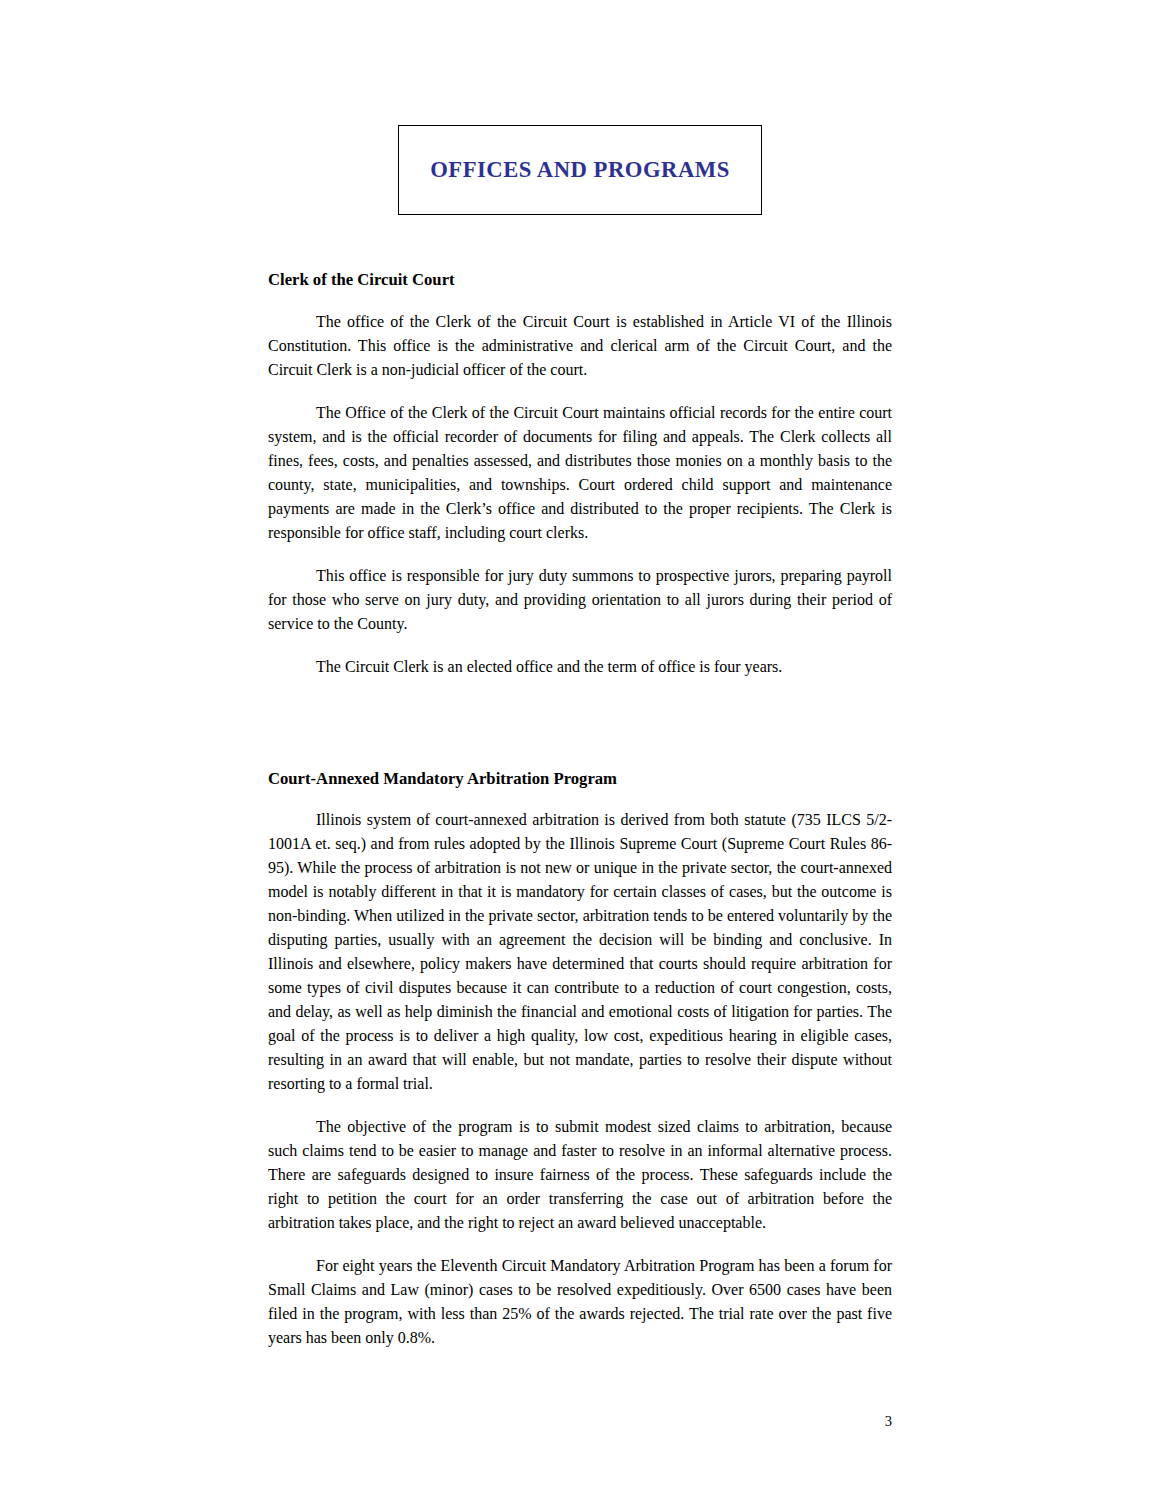OFFICES AND PROGRAMS
Clerk of the Circuit Court
The office of the Clerk of the Circuit Court is established in Article VI of the Illinois Constitution. This office is the administrative and clerical arm of the Circuit Court, and the Circuit Clerk is a non-judicial officer of the court.
The Office of the Clerk of the Circuit Court maintains official records for the entire court system, and is the official recorder of documents for filing and appeals. The Clerk collects all fines, fees, costs, and penalties assessed, and distributes those monies on a monthly basis to the county, state, municipalities, and townships. Court ordered child support and maintenance payments are made in the Clerk’s office and distributed to the proper recipients. The Clerk is responsible for office staff, including court clerks.
This office is responsible for jury duty summons to prospective jurors, preparing payroll for those who serve on jury duty, and providing orientation to all jurors during their period of service to the County.
The Circuit Clerk is an elected office and the term of office is four years.
Court-Annexed Mandatory Arbitration Program
Illinois system of court-annexed arbitration is derived from both statute (735 ILCS 5/2-1001A et. seq.) and from rules adopted by the Illinois Supreme Court (Supreme Court Rules 86-95). While the process of arbitration is not new or unique in the private sector, the court-annexed model is notably different in that it is mandatory for certain classes of cases, but the outcome is non-binding. When utilized in the private sector, arbitration tends to be entered voluntarily by the disputing parties, usually with an agreement the decision will be binding and conclusive. In Illinois and elsewhere, policy makers have determined that courts should require arbitration for some types of civil disputes because it can contribute to a reduction of court congestion, costs, and delay, as well as help diminish the financial and emotional costs of litigation for parties. The goal of the process is to deliver a high quality, low cost, expeditious hearing in eligible cases, resulting in an award that will enable, but not mandate, parties to resolve their dispute without resorting to a formal trial.
The objective of the program is to submit modest sized claims to arbitration, because such claims tend to be easier to manage and faster to resolve in an informal alternative process. There are safeguards designed to insure fairness of the process. These safeguards include the right to petition the court for an order transferring the case out of arbitration before the arbitration takes place, and the right to reject an award believed unacceptable.
For eight years the Eleventh Circuit Mandatory Arbitration Program has been a forum for Small Claims and Law (minor) cases to be resolved expeditiously. Over 6500 cases have been filed in the program, with less than 25% of the awards rejected. The trial rate over the past five years has been only 0.8%.
3